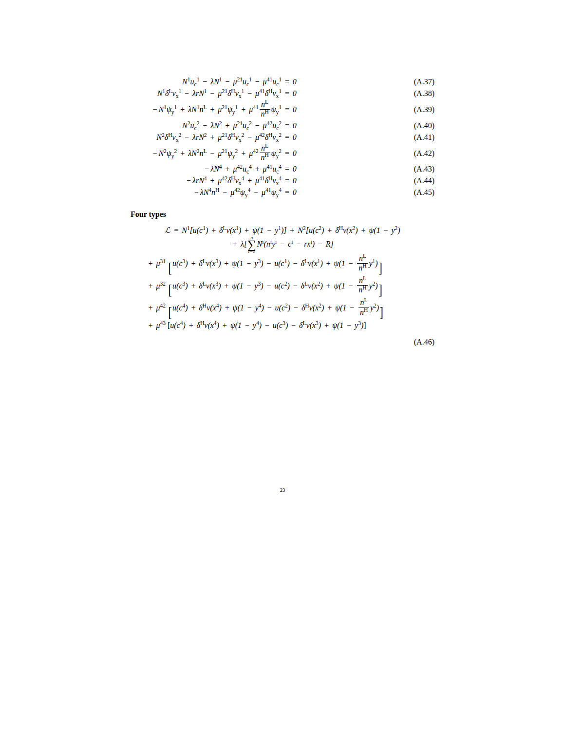N1uc1 − λN1 − μ21uc1 − μ41uc1 = 0
(A.37)
N1δLvx1 − λrN1 − μ21δHvx1 − μ41δHvx1 = 0
(A.38)
−N1ψy1 + λN1nL + μ21ψy1 + μ41nL nHψy1 = 0
(A.39)
N2uc2 − λN2 + μ21uc2 − μ42uc2 = 0
(A.40)
N2δHvx2 − λrN2 + μ21δHvx2 − μ42δHvx2 = 0
(A.41)
−N2ψy2 + λN2nL − μ21ψy2 + μ42nL nHψy2 = 0
(A.42)
−λN4 + μ42uc4 + μ41uc4 = 0
(A.43)
−λrN4 + μ42δHvx4 + μ41δHvx4 = 0
(A.44)
−λN4nH − μ42ψy4 − μ41ψy4 = 0
(A.45)
Four types
ℒ = N1[u(c1) + δLv(x1) + ψ(1 − y1)] + N2[u(c2) + δHv(x2) + ψ(1 − y2)
+ λ[n∑i=1 Ni(niyi − ci − rxi) − R]
+ μ31 [u(c3) + δLv(x3) + ψ(1 − y3) − u(c1) − δLv(x1) + ψ(1 − nL nHy1)]
+ μ32 [u(c3) + δLv(x3) + ψ(1 − y3) − u(c2) − δLv(x2) + ψ(1 − nL nHy2)]
+ μ42 [u(c4) + δHv(x4) + ψ(1 − y4) − u(c2) − δHv(x2) + ψ(1 − nL nHy2)]
+ μ43 [u(c4) + δHv(x4) + ψ(1 − y4) − u(c3) − δLv(x3) + ψ(1 − y3)]
(A.46)
23